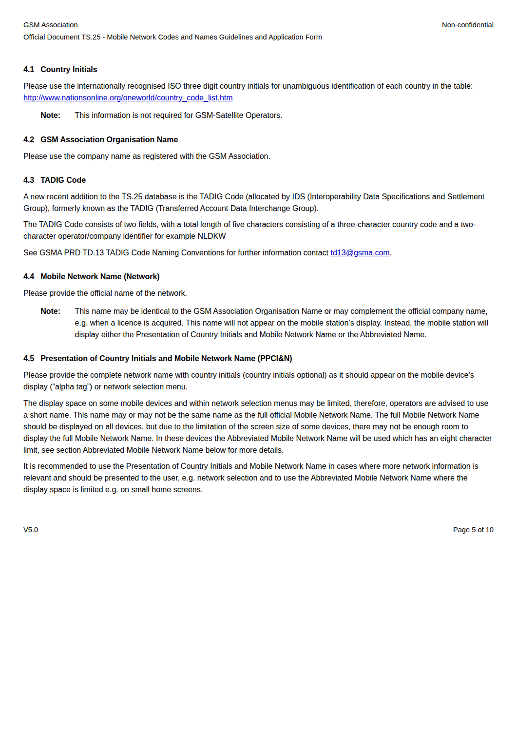GSM Association
Non-confidential
Official Document TS.25 - Mobile Network Codes and Names Guidelines and Application Form
4.1 Country Initials
Please use the internationally recognised ISO three digit country initials for unambiguous identification of each country in the table:
http://www.nationsonline.org/oneworld/country_code_list.htm
Note:
This information is not required for GSM-Satellite Operators.
4.2 GSM Association Organisation Name
Please use the company name as registered with the GSM Association.
4.3 TADIG Code
A new recent addition to the TS.25 database is the TADIG Code (allocated by IDS (Interoperability Data Specifications and Settlement Group), formerly known as the TADIG (Transferred Account Data Interchange Group).
The TADIG Code consists of two fields, with a total length of five characters consisting of a three-character country code and a two-character operator/company identifier for example NLDKW
See GSMA PRD TD.13 TADIG Code Naming Conventions for further information contact td13@gsma.com.
4.4 Mobile Network Name (Network)
Please provide the official name of the network.
Note:
This name may be identical to the GSM Association Organisation Name or may complement the official company name, e.g. when a licence is acquired. This name will not appear on the mobile station’s display. Instead, the mobile station will display either the Presentation of Country Initials and Mobile Network Name or the Abbreviated Name.
4.5 Presentation of Country Initials and Mobile Network Name (PPCI&N)
Please provide the complete network name with country initials (country initials optional) as it should appear on the mobile device’s display (“alpha tag”) or network selection menu.
The display space on some mobile devices and within network selection menus may be limited, therefore, operators are advised to use a short name. This name may or may not be the same name as the full official Mobile Network Name. The full Mobile Network Name should be displayed on all devices, but due to the limitation of the screen size of some devices, there may not be enough room to display the full Mobile Network Name. In these devices the Abbreviated Mobile Network Name will be used which has an eight character limit, see section Abbreviated Mobile Network Name below for more details.
It is recommended to use the Presentation of Country Initials and Mobile Network Name in cases where more network information is relevant and should be presented to the user, e.g. network selection and to use the Abbreviated Mobile Network Name where the display space is limited e.g. on small home screens.
V5.0
Page 5 of 10